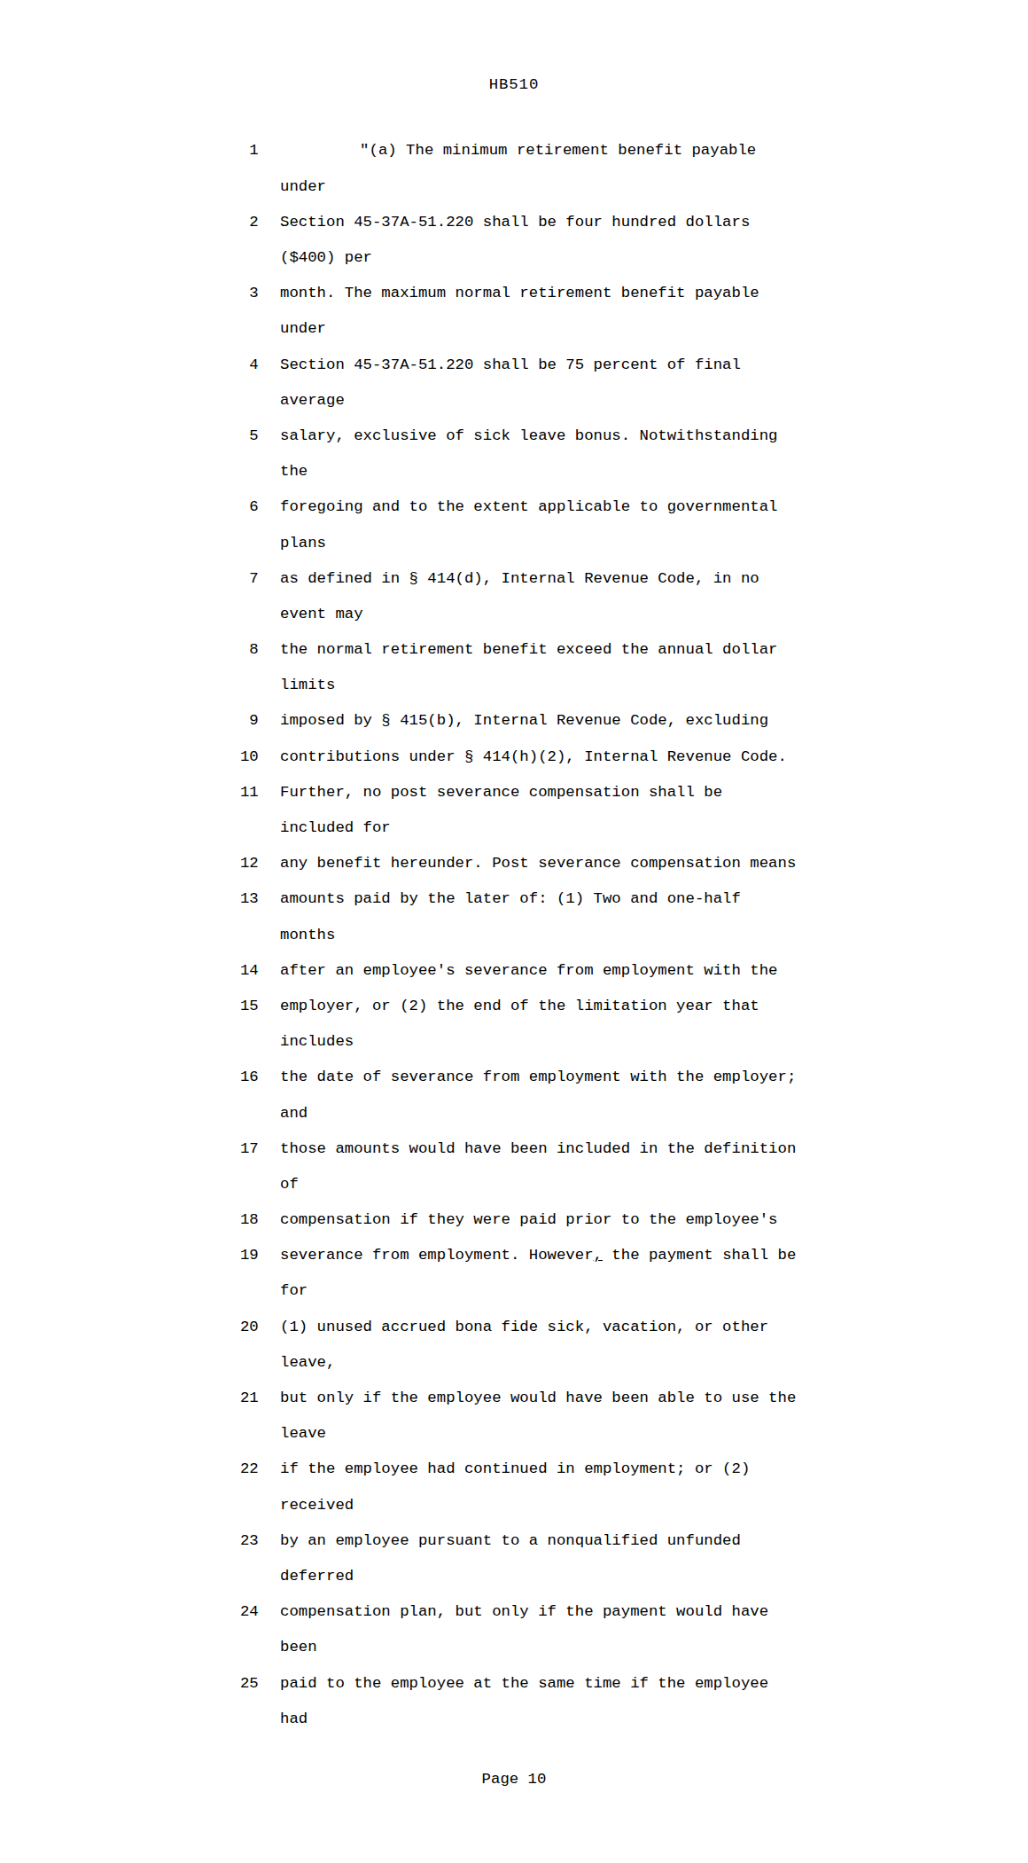HB510
"(a) The minimum retirement benefit payable under
Section 45-37A-51.220 shall be four hundred dollars ($400) per
month. The maximum normal retirement benefit payable under
Section 45-37A-51.220 shall be 75 percent of final average
salary, exclusive of sick leave bonus. Notwithstanding the
foregoing and to the extent applicable to governmental plans
as defined in § 414(d), Internal Revenue Code, in no event may
the normal retirement benefit exceed the annual dollar limits
imposed by § 415(b), Internal Revenue Code, excluding
contributions under § 414(h)(2), Internal Revenue Code.
Further, no post severance compensation shall be included for
any benefit hereunder. Post severance compensation means
amounts paid by the later of: (1) Two and one-half months
after an employee's severance from employment with the
employer, or (2) the end of the limitation year that includes
the date of severance from employment with the employer; and
those amounts would have been included in the definition of
compensation if they were paid prior to the employee's
severance from employment. However, the payment shall be for
(1) unused accrued bona fide sick, vacation, or other leave,
but only if the employee would have been able to use the leave
if the employee had continued in employment; or (2) received
by an employee pursuant to a nonqualified unfunded deferred
compensation plan, but only if the payment would have been
paid to the employee at the same time if the employee had
Page 10